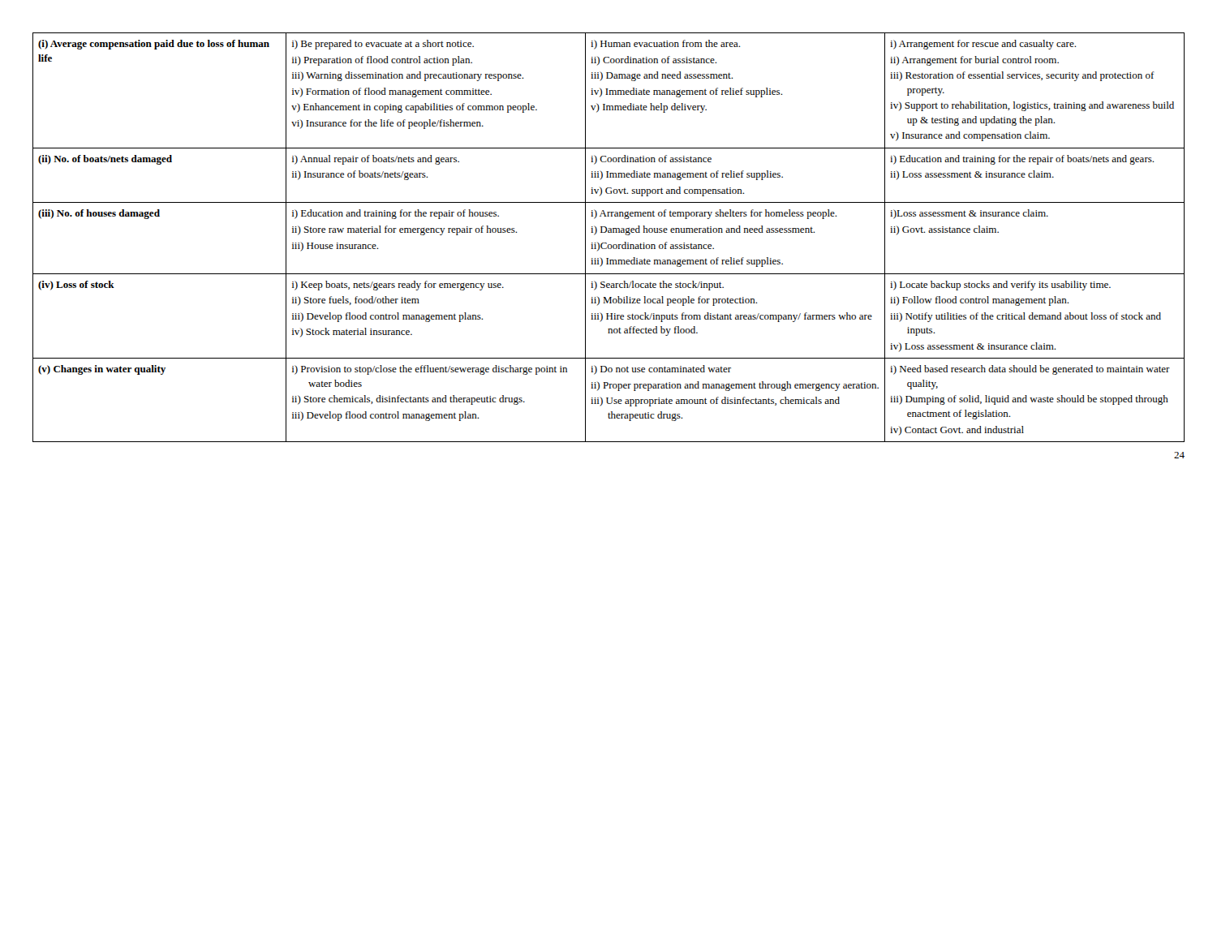| (i) Average compensation paid due to loss of human life | i) Be prepared to evacuate at a short notice. ii) Preparation of flood control action plan. iii) Warning dissemination and precautionary response. iv) Formation of flood management committee. v) Enhancement in coping capabilities of common people. vi) Insurance for the life of people/fishermen. | i) Human evacuation from the area. ii) Coordination of assistance. iii) Damage and need assessment. iv) Immediate management of relief supplies. v) Immediate help delivery. | i) Arrangement for rescue and casualty care. ii) Arrangement for burial control room. iii) Restoration of essential services, security and protection of property. iv) Support to rehabilitation, logistics, training and awareness build up & testing and updating the plan. v) Insurance and compensation claim. |
| (ii) No. of boats/nets damaged | i) Annual repair of boats/nets and gears. ii) Insurance of boats/nets/gears. | i) Coordination of assistance iii) Immediate management of relief supplies. iv) Govt. support and compensation. | i) Education and training for the repair of boats/nets and gears. ii) Loss assessment & insurance claim. |
| (iii) No. of houses damaged | i) Education and training for the repair of houses. ii) Store raw material for emergency repair of houses. iii) House insurance. | i) Arrangement of temporary shelters for homeless people. i) Damaged house enumeration and need assessment. ii)Coordination of assistance. iii) Immediate management of relief supplies. | i)Loss assessment & insurance claim. ii) Govt. assistance claim. |
| (iv) Loss of stock | i) Keep boats, nets/gears ready for emergency use. ii) Store fuels, food/other item iii) Develop flood control management plans. iv) Stock material insurance. | i) Search/locate the stock/input. ii) Mobilize local people for protection. iii) Hire stock/inputs from distant areas/company/ farmers who are not affected by flood. | i) Locate backup stocks and verify its usability time. ii) Follow flood control management plan. iii) Notify utilities of the critical demand about loss of stock and inputs. iv) Loss assessment & insurance claim. |
| (v) Changes in water quality | i) Provision to stop/close the effluent/sewerage discharge point in water bodies ii) Store chemicals, disinfectants and therapeutic drugs. iii) Develop flood control management plan. | i) Do not use contaminated water ii) Proper preparation and management through emergency aeration. iii) Use appropriate amount of disinfectants, chemicals and therapeutic drugs. | i) Need based research data should be generated to maintain water quality, iii) Dumping of solid, liquid and waste should be stopped through enactment of legislation. iv) Contact Govt. and industrial |
24